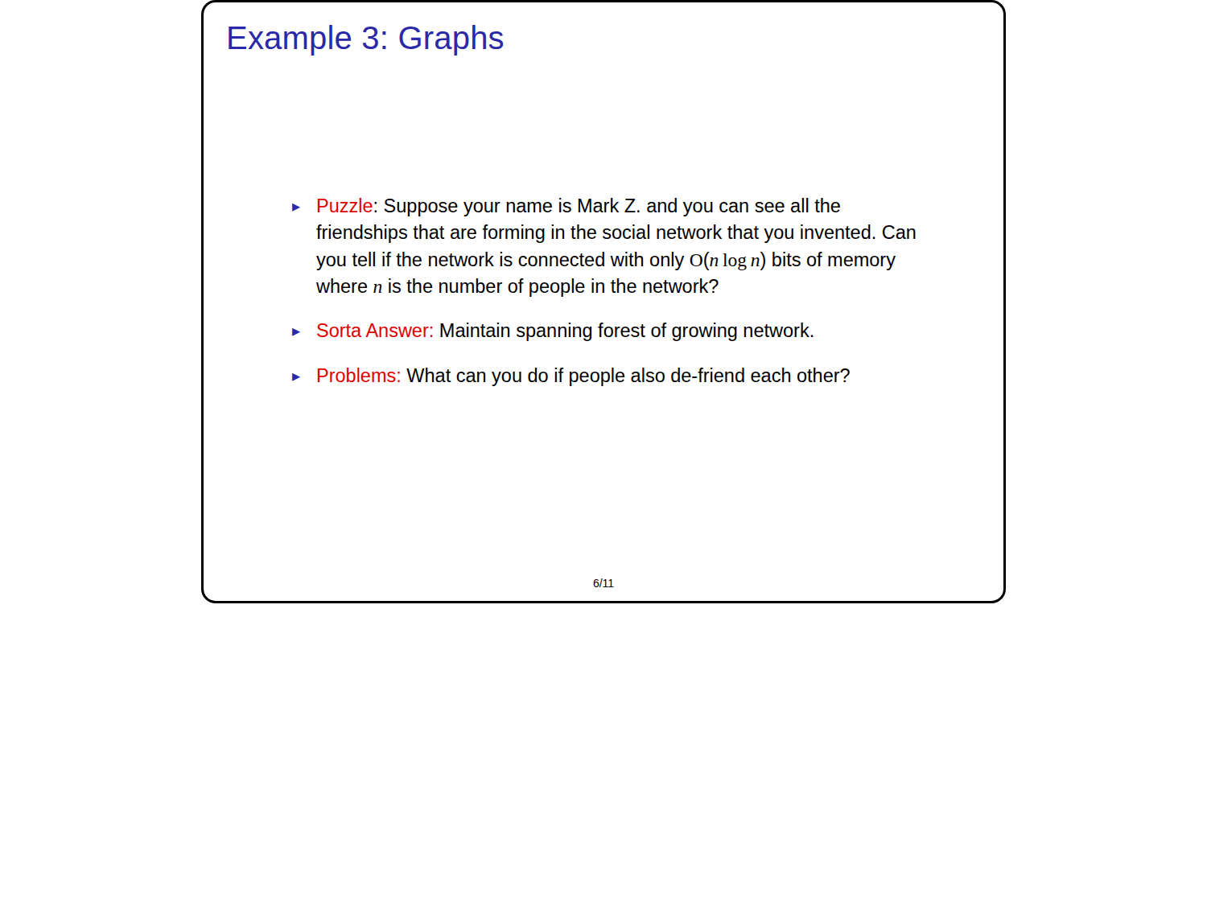Example 3: Graphs
Puzzle: Suppose your name is Mark Z. and you can see all the friendships that are forming in the social network that you invented. Can you tell if the network is connected with only O(n log n) bits of memory where n is the number of people in the network?
Sorta Answer: Maintain spanning forest of growing network.
Problems: What can you do if people also de-friend each other?
6/11